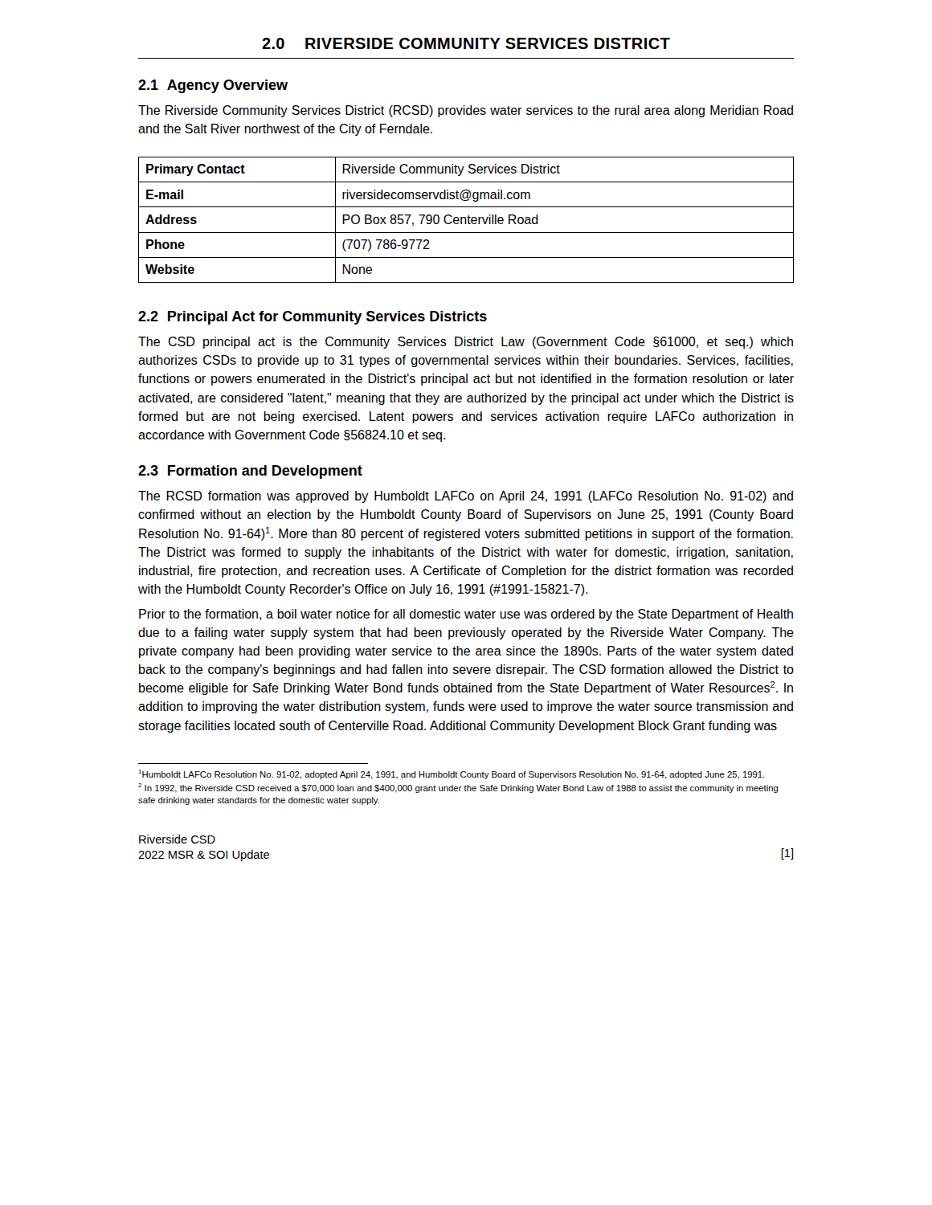2.0 RIVERSIDE COMMUNITY SERVICES DISTRICT
2.1 Agency Overview
The Riverside Community Services District (RCSD) provides water services to the rural area along Meridian Road and the Salt River northwest of the City of Ferndale.
| Primary Contact | Riverside Community Services District |
| E-mail | riversidecomservdist@gmail.com |
| Address | PO Box 857, 790 Centerville Road |
| Phone | (707) 786-9772 |
| Website | None |
2.2 Principal Act for Community Services Districts
The CSD principal act is the Community Services District Law (Government Code §61000, et seq.) which authorizes CSDs to provide up to 31 types of governmental services within their boundaries. Services, facilities, functions or powers enumerated in the District's principal act but not identified in the formation resolution or later activated, are considered "latent," meaning that they are authorized by the principal act under which the District is formed but are not being exercised. Latent powers and services activation require LAFCo authorization in accordance with Government Code §56824.10 et seq.
2.3 Formation and Development
The RCSD formation was approved by Humboldt LAFCo on April 24, 1991 (LAFCo Resolution No. 91-02) and confirmed without an election by the Humboldt County Board of Supervisors on June 25, 1991 (County Board Resolution No. 91-64)1. More than 80 percent of registered voters submitted petitions in support of the formation. The District was formed to supply the inhabitants of the District with water for domestic, irrigation, sanitation, industrial, fire protection, and recreation uses. A Certificate of Completion for the district formation was recorded with the Humboldt County Recorder's Office on July 16, 1991 (#1991-15821-7).
Prior to the formation, a boil water notice for all domestic water use was ordered by the State Department of Health due to a failing water supply system that had been previously operated by the Riverside Water Company. The private company had been providing water service to the area since the 1890s. Parts of the water system dated back to the company's beginnings and had fallen into severe disrepair. The CSD formation allowed the District to become eligible for Safe Drinking Water Bond funds obtained from the State Department of Water Resources2. In addition to improving the water distribution system, funds were used to improve the water source transmission and storage facilities located south of Centerville Road. Additional Community Development Block Grant funding was
1Humboldt LAFCo Resolution No. 91-02, adopted April 24, 1991, and Humboldt County Board of Supervisors Resolution No. 91-64, adopted June 25, 1991.
2 In 1992, the Riverside CSD received a $70,000 loan and $400,000 grant under the Safe Drinking Water Bond Law of 1988 to assist the community in meeting safe drinking water standards for the domestic water supply.
Riverside CSD
2022 MSR & SOI Update
[1]